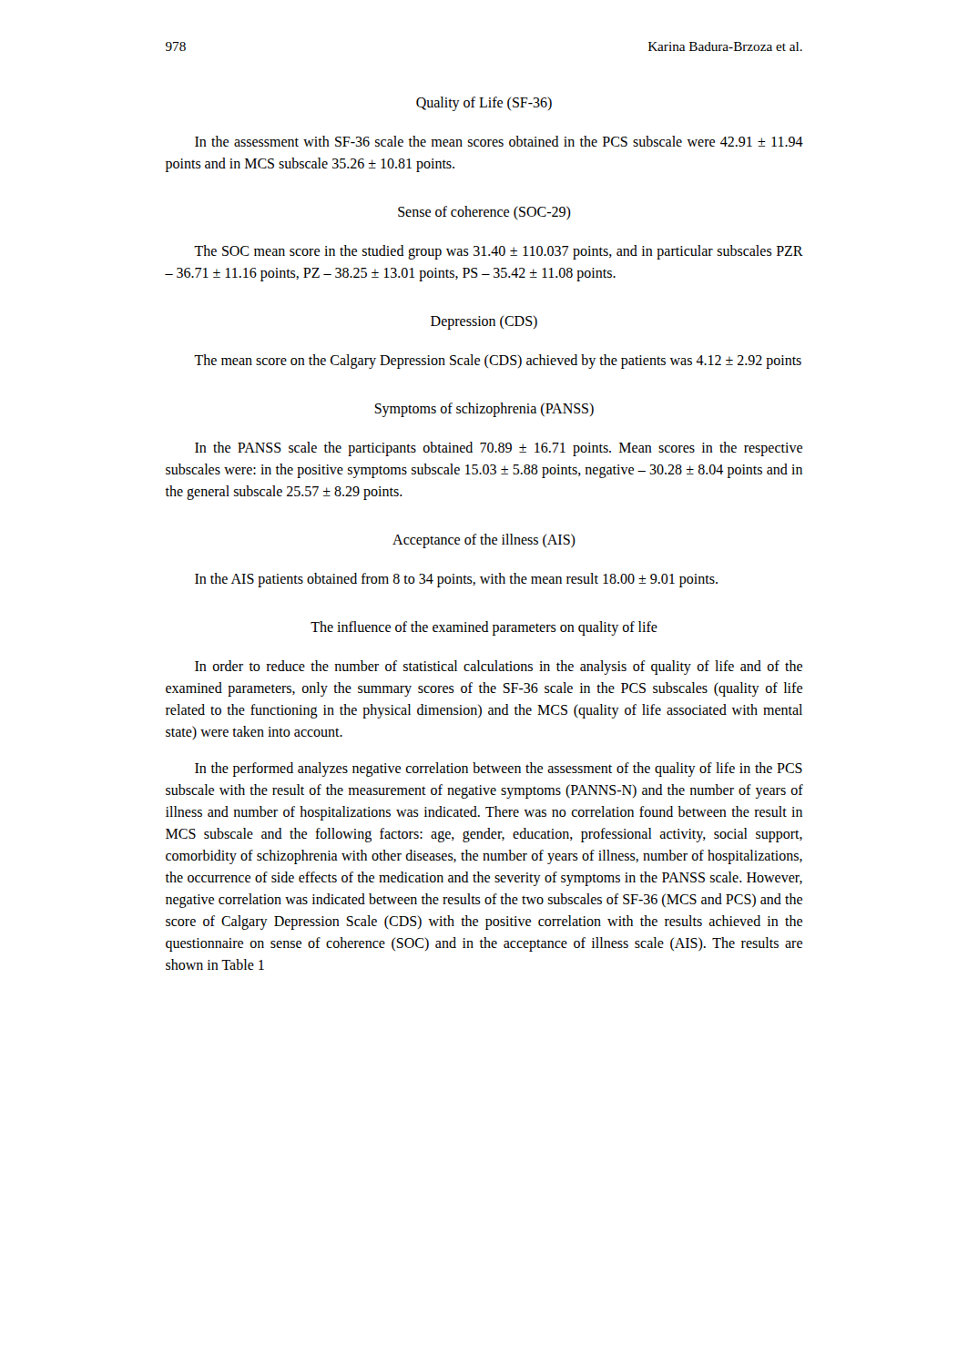978 Karina Badura-Brzoza et al.
Quality of Life (SF-36)
In the assessment with SF-36 scale the mean scores obtained in the PCS subscale were 42.91 ± 11.94 points and in MCS subscale 35.26 ± 10.81 points.
Sense of coherence (SOC-29)
The SOC mean score in the studied group was 31.40 ± 110.037 points, and in particular subscales PZR – 36.71 ± 11.16 points, PZ – 38.25 ± 13.01 points, PS – 35.42 ± 11.08 points.
Depression (CDS)
The mean score on the Calgary Depression Scale (CDS) achieved by the patients was 4.12 ± 2.92 points
Symptoms of schizophrenia (PANSS)
In the PANSS scale the participants obtained 70.89 ± 16.71 points. Mean scores in the respective subscales were: in the positive symptoms subscale 15.03 ± 5.88 points, negative – 30.28 ± 8.04 points and in the general subscale 25.57 ± 8.29 points.
Acceptance of the illness (AIS)
In the AIS patients obtained from 8 to 34 points, with the mean result 18.00 ± 9.01 points.
The influence of the examined parameters on quality of life
In order to reduce the number of statistical calculations in the analysis of quality of life and of the examined parameters, only the summary scores of the SF-36 scale in the PCS subscales (quality of life related to the functioning in the physical dimension) and the MCS (quality of life associated with mental state) were taken into account.
In the performed analyzes negative correlation between the assessment of the quality of life in the PCS subscale with the result of the measurement of negative symptoms (PANNS-N) and the number of years of illness and number of hospitalizations was indicated. There was no correlation found between the result in MCS subscale and the following factors: age, gender, education, professional activity, social support, comorbidity of schizophrenia with other diseases, the number of years of illness, number of hospitalizations, the occurrence of side effects of the medication and the severity of symptoms in the PANSS scale. However, negative correlation was indicated between the results of the two subscales of SF-36 (MCS and PCS) and the score of Calgary Depression Scale (CDS) with the positive correlation with the results achieved in the questionnaire on sense of coherence (SOC) and in the acceptance of illness scale (AIS). The results are shown in Table 1